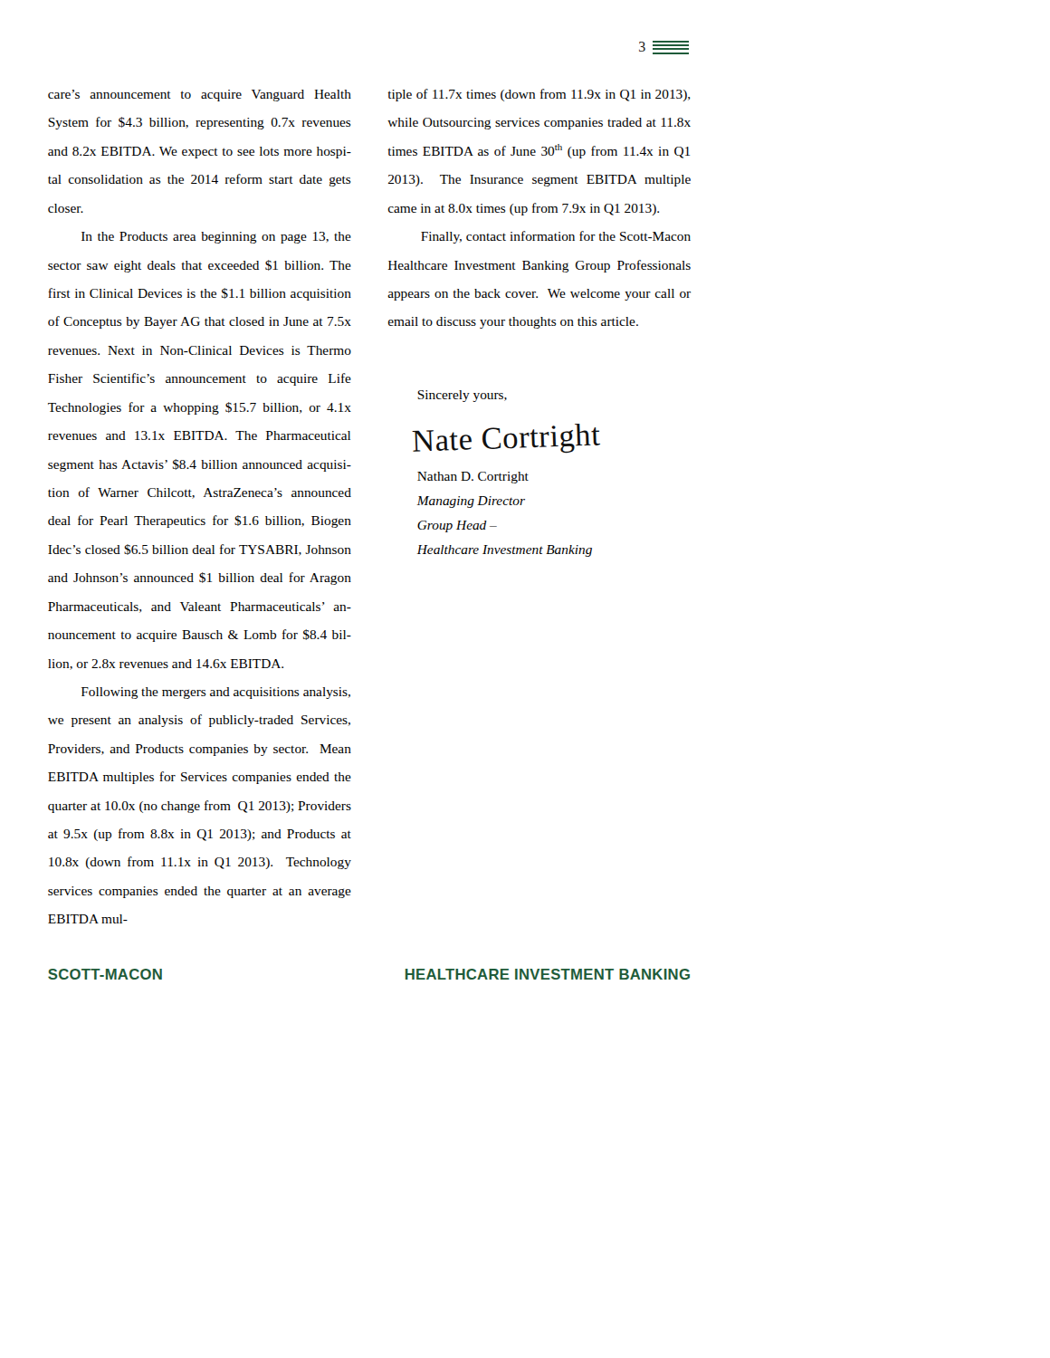3
care’s announcement to acquire Vanguard Health System for $4.3 billion, representing 0.7x revenues and 8.2x EBITDA. We expect to see lots more hospital consolidation as the 2014 reform start date gets closer.
In the Products area beginning on page 13, the sector saw eight deals that exceeded $1 billion. The first in Clinical Devices is the $1.1 billion acquisition of Conceptus by Bayer AG that closed in June at 7.5x revenues. Next in Non-Clinical Devices is Thermo Fisher Scientific’s announcement to acquire Life Technologies for a whopping $15.7 billion, or 4.1x revenues and 13.1x EBITDA. The Pharmaceutical segment has Actavis’ $8.4 billion announced acquisition of Warner Chilcott, AstraZeneca’s announced deal for Pearl Therapeutics for $1.6 billion, Biogen Idec’s closed $6.5 billion deal for TYSABRI, Johnson and Johnson’s announced $1 billion deal for Aragon Pharmaceuticals, and Valeant Pharmaceuticals’ announcement to acquire Bausch & Lomb for $8.4 billion, or 2.8x revenues and 14.6x EBITDA.
Following the mergers and acquisitions analysis, we present an analysis of publicly-traded Services, Providers, and Products companies by sector. Mean EBITDA multiples for Services companies ended the quarter at 10.0x (no change from Q1 2013); Providers at 9.5x (up from 8.8x in Q1 2013); and Products at 10.8x (down from 11.1x in Q1 2013). Technology services companies ended the quarter at an average EBITDA mul-
tiple of 11.7x times (down from 11.9x in Q1 in 2013), while Outsourcing services companies traded at 11.8x times EBITDA as of June 30th (up from 11.4x in Q1 2013). The Insurance segment EBITDA multiple came in at 8.0x times (up from 7.9x in Q1 2013).
Finally, contact information for the Scott-Macon Healthcare Investment Banking Group Professionals appears on the back cover. We welcome your call or email to discuss your thoughts on this article.
Sincerely yours,
Nate Cortright
Nathan D. Cortright
Managing Director
Group Head –
Healthcare Investment Banking
SCOTT-MACON
HEALTHCARE INVESTMENT BANKING